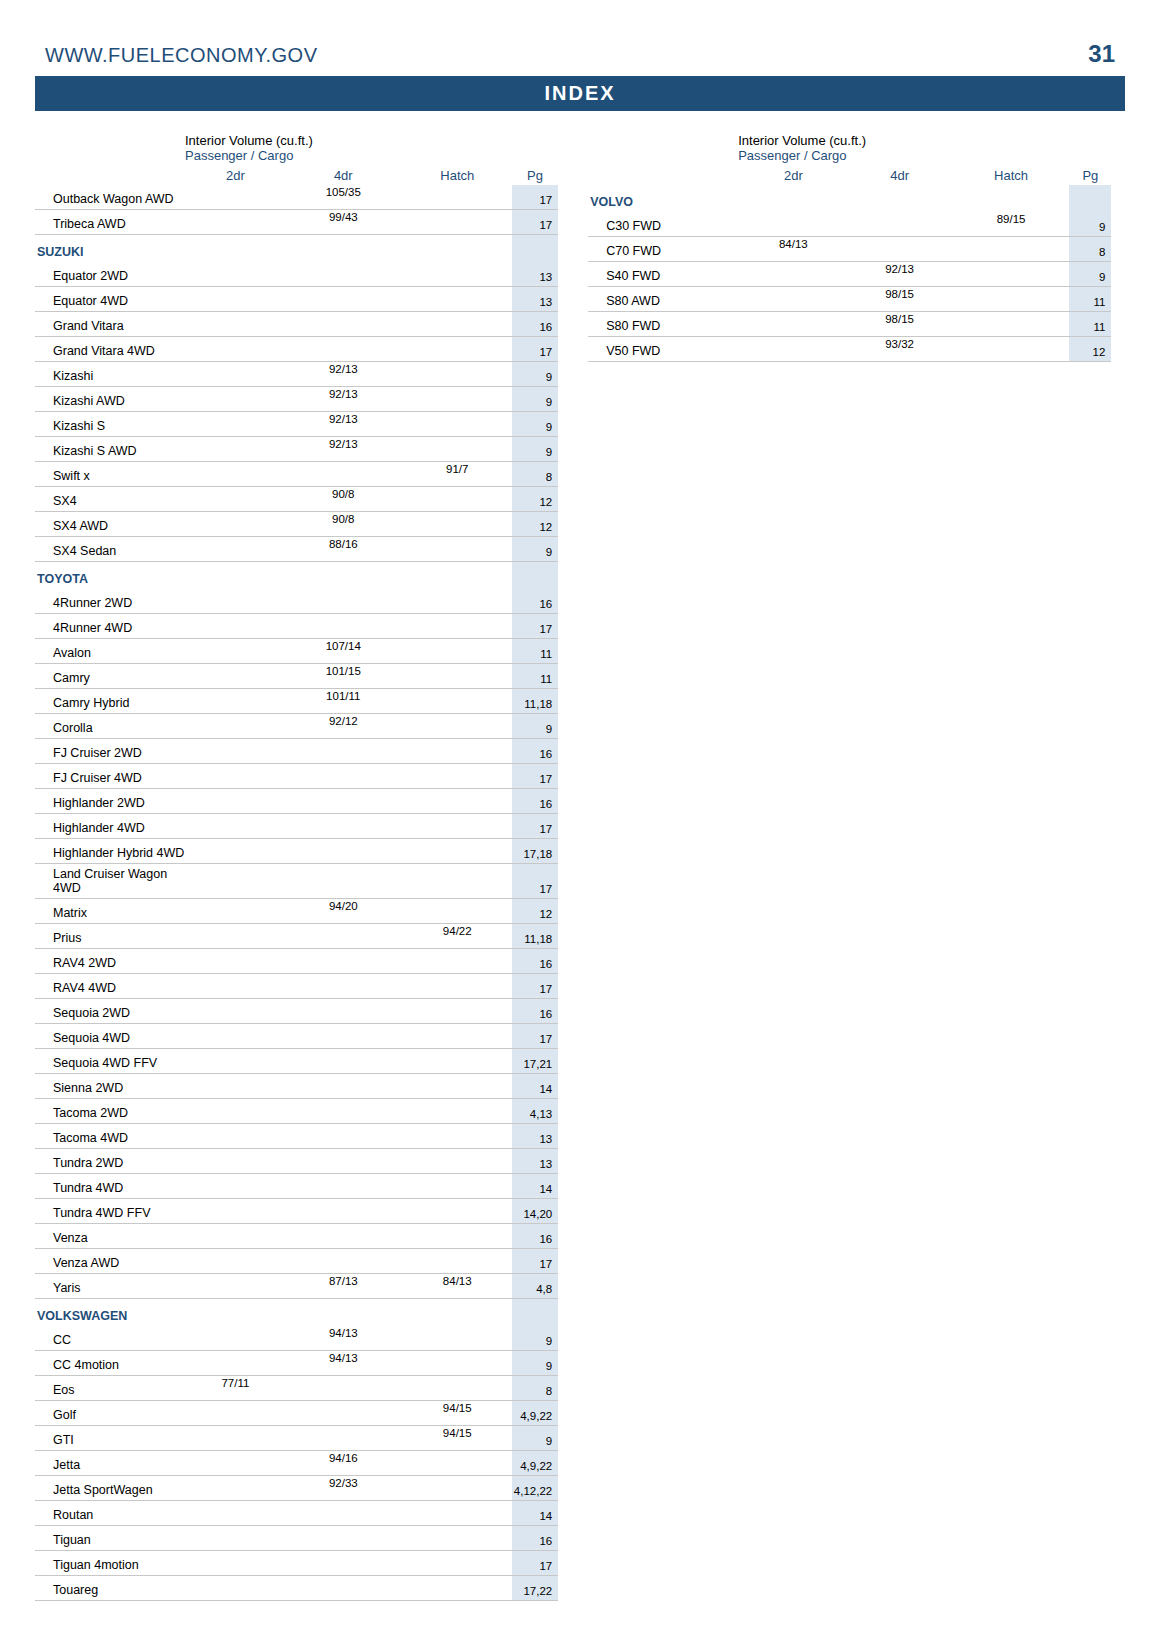WWW.FUELECONOMY.GOV
31
INDEX
Interior Volume (cu.ft.)
Passenger / Cargo
| | 2dr | 4dr | Hatch | Pg |
| --- | --- | --- | --- | --- |
| Outback Wagon AWD | | 105/35 | | 17 |
| Tribeca AWD | | 99/43 | | 17 |
| SUZUKI | |
| Equator 2WD | | | | 13 |
| Equator 4WD | | | | 13 |
| Grand Vitara | | | | 16 |
| Grand Vitara 4WD | | | | 17 |
| Kizashi | | 92/13 | | 9 |
| Kizashi AWD | | 92/13 | | 9 |
| Kizashi S | | 92/13 | | 9 |
| Kizashi S AWD | | 92/13 | | 9 |
| Swift x | | | 91/7 | 8 |
| SX4 | | 90/8 | | 12 |
| SX4 AWD | | 90/8 | | 12 |
| SX4 Sedan | | 88/16 | | 9 |
| TOYOTA | |
| 4Runner 2WD | | | | 16 |
| 4Runner 4WD | | | | 17 |
| Avalon | | 107/14 | | 11 |
| Camry | | 101/15 | | 11 |
| Camry Hybrid | | 101/11 | | 11,18 |
| Corolla | | 92/12 | | 9 |
| FJ Cruiser 2WD | | | | 16 |
| FJ Cruiser 4WD | | | | 17 |
| Highlander 2WD | | | | 16 |
| Highlander 4WD | | | | 17 |
| Highlander Hybrid 4WD | | | | 17,18 |
| Land Cruiser Wagon 4WD | | | | 17 |
| Matrix | | 94/20 | | 12 |
| Prius | | | 94/22 | 11,18 |
| RAV4 2WD | | | | 16 |
| RAV4 4WD | | | | 17 |
| Sequoia 2WD | | | | 16 |
| Sequoia 4WD | | | | 17 |
| Sequoia 4WD FFV | | | | 17,21 |
| Sienna 2WD | | | | 14 |
| Tacoma 2WD | | | | 4,13 |
| Tacoma 4WD | | | | 13 |
| Tundra 2WD | | | | 13 |
| Tundra 4WD | | | | 14 |
| Tundra 4WD FFV | | | | 14,20 |
| Venza | | | | 16 |
| Venza AWD | | | | 17 |
| Yaris | | 87/13 | 84/13 | 4,8 |
| VOLKSWAGEN | |
| CC | | 94/13 | | 9 |
| CC 4motion | | 94/13 | | 9 |
| Eos | 77/11 | | | 8 |
| Golf | | | 94/15 | 4,9,22 |
| GTI | | | 94/15 | 9 |
| Jetta | | 94/16 | | 4,9,22 |
| Jetta SportWagen | | 92/33 | | 4,12,22 |
| Routan | | | | 14 |
| Tiguan | | | | 16 |
| Tiguan 4motion | | | | 17 |
| Touareg | | | | 17,22 |
Interior Volume (cu.ft.)
Passenger / Cargo
| | 2dr | 4dr | Hatch | Pg |
| --- | --- | --- | --- | --- |
| VOLVO | |
| C30 FWD | | | 89/15 | 9 |
| C70 FWD | 84/13 | | | 8 |
| S40 FWD | | 92/13 | | 9 |
| S80 AWD | | 98/15 | | 11 |
| S80 FWD | | 98/15 | | 11 |
| V50 FWD | | 93/32 | | 12 |